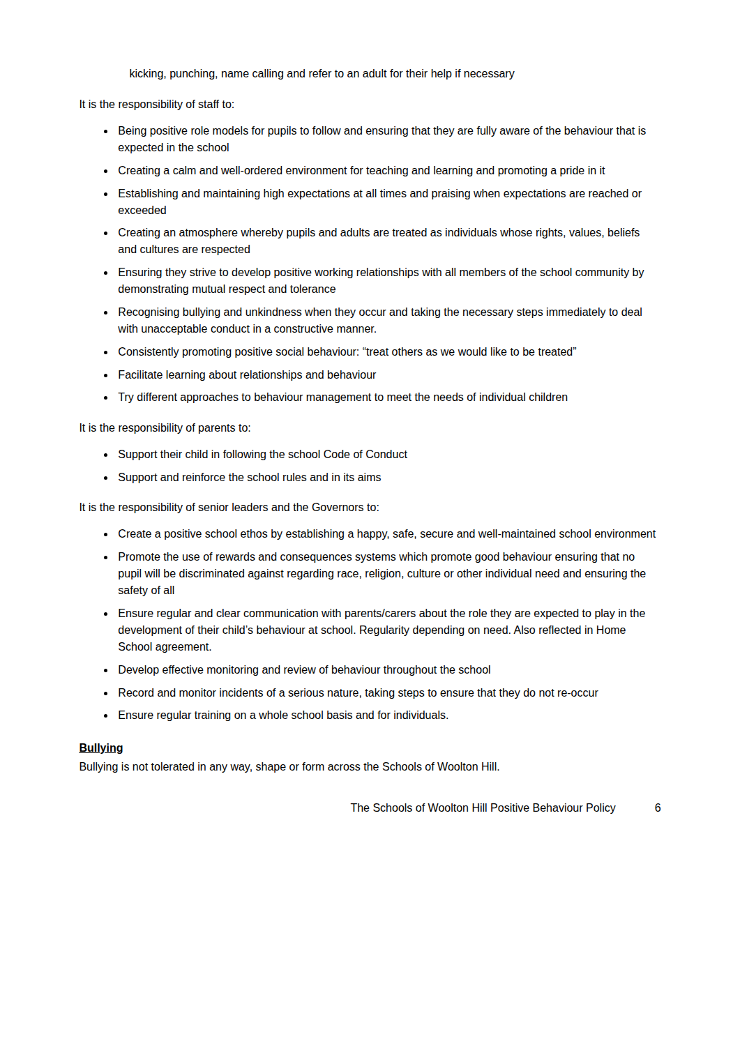kicking, punching, name calling and refer to an adult for their help if necessary
It is the responsibility of staff to:
Being positive role models for pupils to follow and ensuring that they are fully aware of the behaviour that is expected in the school
Creating a calm and well-ordered environment for teaching and learning and promoting a pride in it
Establishing and maintaining high expectations at all times and praising when expectations are reached or exceeded
Creating an atmosphere whereby pupils and adults are treated as individuals whose rights, values, beliefs and cultures are respected
Ensuring they strive to develop positive working relationships with all members of the school community by demonstrating mutual respect and tolerance
Recognising bullying and unkindness when they occur and taking the necessary steps immediately to deal with unacceptable conduct in a constructive manner.
Consistently promoting positive social behaviour: “treat others as we would like to be treated”
Facilitate learning about relationships and behaviour
Try different approaches to behaviour management to meet the needs of individual children
It is the responsibility of parents to:
Support their child in following the school Code of Conduct
Support and reinforce the school rules and in its aims
It is the responsibility of senior leaders and the Governors to:
Create a positive school ethos by establishing a happy, safe, secure and well-maintained school environment
Promote the use of rewards and consequences systems which promote good behaviour ensuring that no pupil will be discriminated against regarding race, religion, culture or other individual need and ensuring the safety of all
Ensure regular and clear communication with parents/carers about the role they are expected to play in the development of their child’s behaviour at school. Regularity depending on need. Also reflected in Home School agreement.
Develop effective monitoring and review of behaviour throughout the school
Record and monitor incidents of a serious nature, taking steps to ensure that they do not re-occur
Ensure regular training on a whole school basis and for individuals.
Bullying
Bullying is not tolerated in any way, shape or form across the Schools of Woolton Hill.
The Schools of Woolton Hill Positive Behaviour Policy6